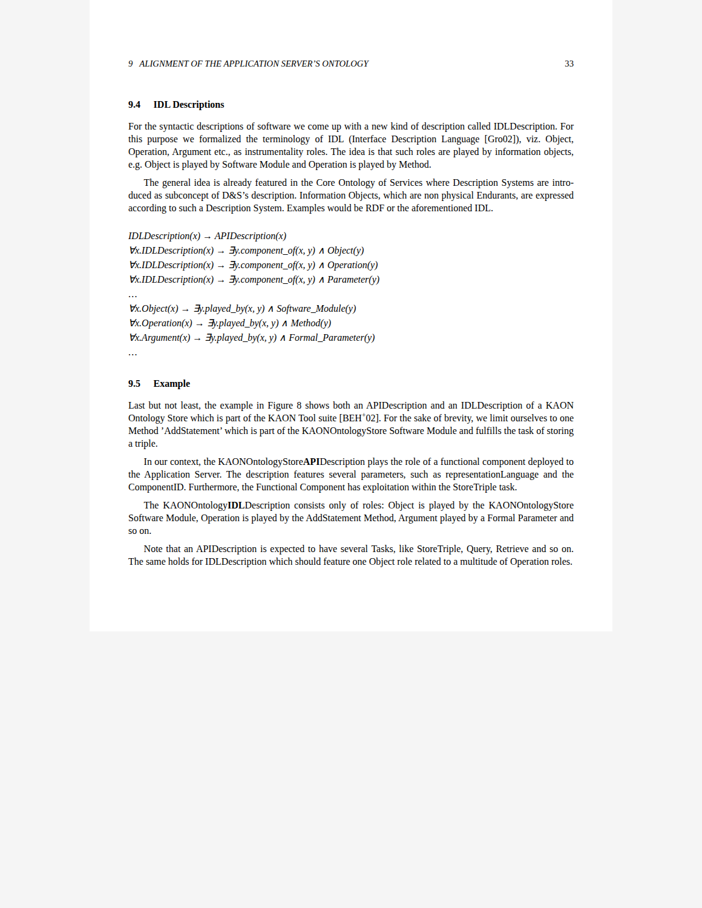9 ALIGNMENT OF THE APPLICATION SERVER’S ONTOLOGY 33
9.4 IDL Descriptions
For the syntactic descriptions of software we come up with a new kind of description called IDLDescription. For this purpose we formalized the terminology of IDL (Interface Description Language [Gro02]), viz. Object, Operation, Argument etc., as instrumentality roles. The idea is that such roles are played by information objects, e.g. Object is played by Software Module and Operation is played by Method.
The general idea is already featured in the Core Ontology of Services where Description Systems are introduced as subconcept of D&S’s description. Information Objects, which are non physical Endurants, are expressed according to such a Description System. Examples would be RDF or the aforementioned IDL.
IDLDescription(x) → APIDescription(x) ∀x.IDLDescription(x) → ∃y.component_of(x, y) ∧ Object(y) ∀x.IDLDescription(x) → ∃y.component_of(x, y) ∧ Operation(y) ∀x.IDLDescription(x) → ∃y.component_of(x, y) ∧ Parameter(y) ... ∀x.Object(x) → ∃y.played_by(x, y) ∧ Software_Module(y) ∀x.Operation(x) → ∃y.played_by(x, y) ∧ Method(y) ∀x.Argument(x) → ∃y.played_by(x, y) ∧ Formal_Parameter(y) ...
9.5 Example
Last but not least, the example in Figure 8 shows both an APIDescription and an IDLDescription of a KAON Ontology Store which is part of the KAON Tool suite [BEH+02]. For the sake of brevity, we limit ourselves to one Method ’AddStatement’ which is part of the KAONOntologyStore Software Module and fulfills the task of storing a triple.
In our context, the KAONOntologyStoreAPIDescription plays the role of a functional component deployed to the Application Server. The description features several parameters, such as representationLanguage and the ComponentID. Furthermore, the Functional Component has exploitation within the StoreTriple task.
The KAONOntologyIDLDescription consists only of roles: Object is played by the KAONOntologyStore Software Module, Operation is played by the AddStatement Method, Argument played by a Formal Parameter and so on.
Note that an APIDescription is expected to have several Tasks, like StoreTriple, Query, Retrieve and so on. The same holds for IDLDescription which should feature one Object role related to a multitude of Operation roles.